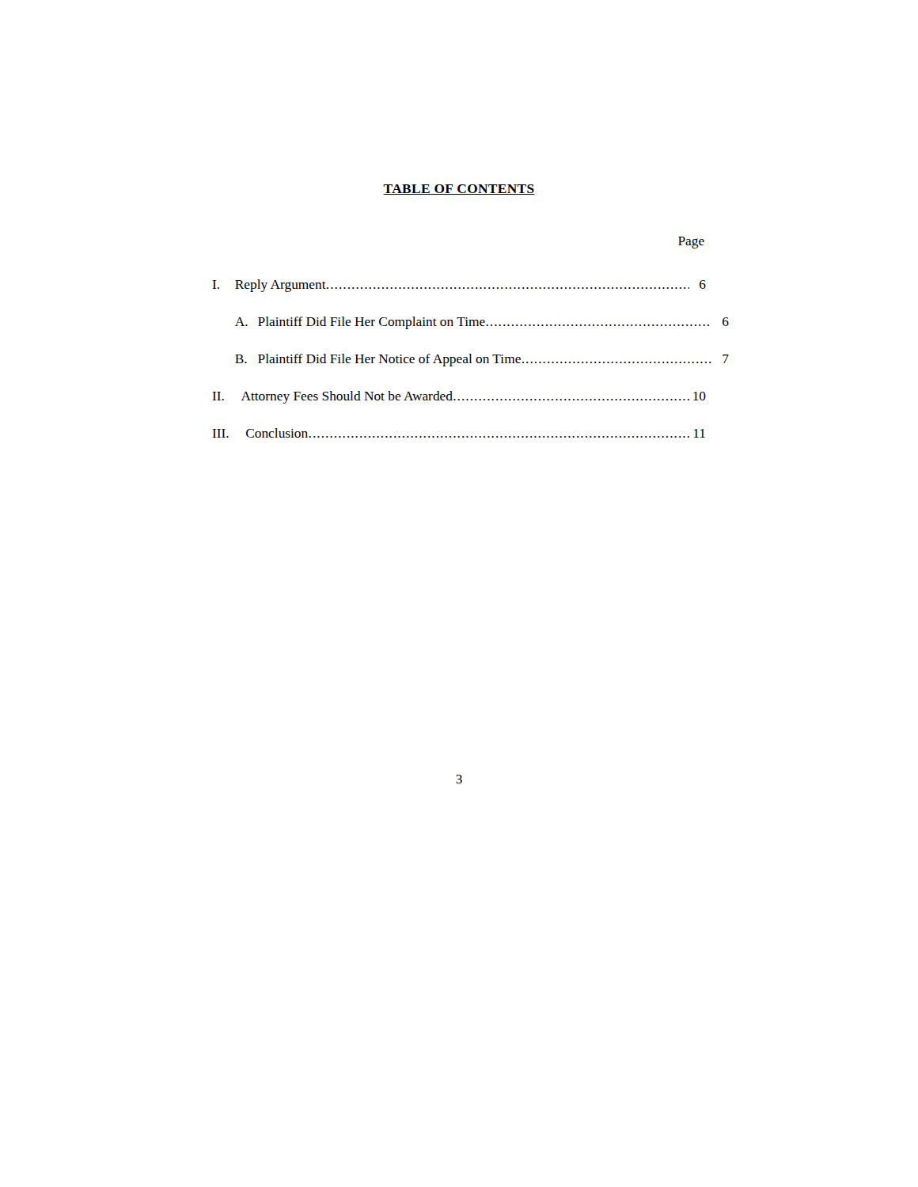TABLE OF CONTENTS
Page
I. Reply Argument .................................................................................................. 6
A. Plaintiff Did File Her Complaint on Time ........................................................ 6
B. Plaintiff Did File Her Notice of Appeal on Time ............................................. 7
II. Attorney Fees Should Not be Awarded ............................................................. 10
III. Conclusion ....................................................................................................... 11
3